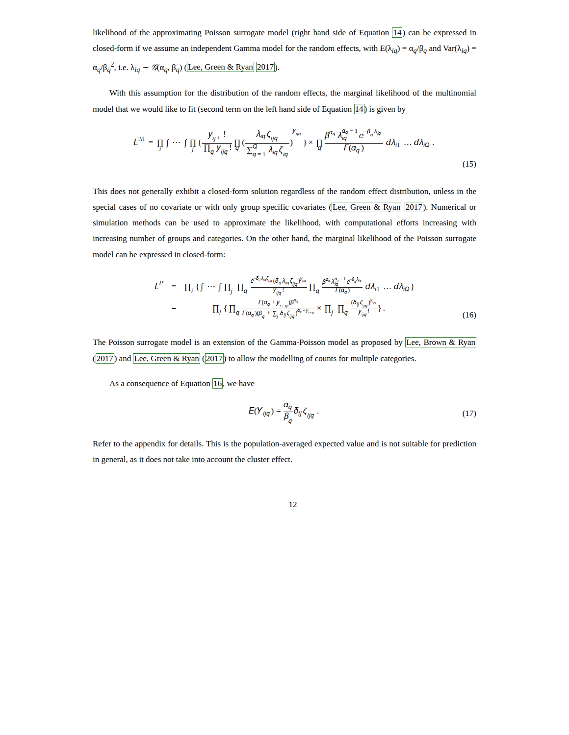likelihood of the approximating Poisson surrogate model (right hand side of Equation 14) can be expressed in closed-form if we assume an independent Gamma model for the random effects, with E(λiq) = αq/βq and Var(λiq) = αq/βq2, i.e. λiq ∼ 𝒢(αq, βq) (Lee, Green & Ryan 2017).
With this assumption for the distribution of the random effects, the marginal likelihood of the multinomial model that we would like to fit (second term on the left hand side of Equation 14) is given by
Lℳ = ∏i ∫ ⋯ ∫ ∏j { yij+! ∏qyijq! ∏q ( λiqζijq ∑q=1Qλiqζiq ) yijq } × ∏q βαqλiqαq−1e−βqλiq Γ(αq) dλi1 … dλiQ .
(15)
This does not generally exhibit a closed-form solution regardless of the random effect distribution, unless in the special cases of no covariate or with only group specific covariates (Lee, Green & Ryan 2017). Numerical or simulation methods can be used to approximate the likelihood, with computational efforts increasing with increasing number of groups and categories. On the other hand, the marginal likelihood of the Poisson surrogate model can be expressed in closed-form:
LP = ∏i { ∫⋯∫ ∏j ∏q e−δijλiqζijq(δijλiqζijq)yijq yijq! ∏q βαqλiqαq−1e−βqλiq Γ(αq) dλi1…dλiQ } = ∏i { ∏q Γ(αq+yi+q)βαq Γ(αq)(βq+∑jδijζijq)αq+yi+q × ∏j ∏q (δijζijq)yijq yijq! } .
(16)
The Poisson surrogate model is an extension of the Gamma-Poisson model as proposed by Lee, Brown & Ryan (2017) and Lee, Green & Ryan (2017) to allow the modelling of counts for multiple categories.
As a consequence of Equation 16, we have
E(Yijq) = αqβq δij ζijq . (17)
Refer to the appendix for details. This is the population-averaged expected value and is not suitable for prediction in general, as it does not take into account the cluster effect.
12